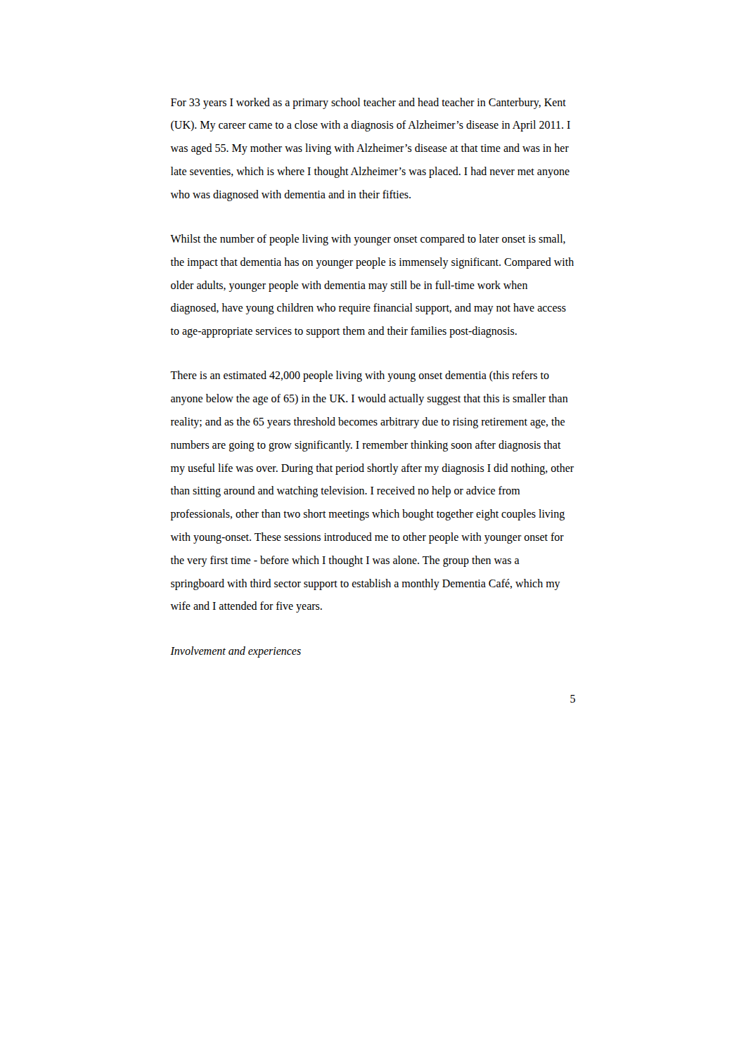For 33 years I worked as a primary school teacher and head teacher in Canterbury, Kent (UK). My career came to a close with a diagnosis of Alzheimer’s disease in April 2011. I was aged 55. My mother was living with Alzheimer’s disease at that time and was in her late seventies, which is where I thought Alzheimer’s was placed. I had never met anyone who was diagnosed with dementia and in their fifties.
Whilst the number of people living with younger onset compared to later onset is small, the impact that dementia has on younger people is immensely significant. Compared with older adults, younger people with dementia may still be in full-time work when diagnosed, have young children who require financial support, and may not have access to age-appropriate services to support them and their families post-diagnosis.
There is an estimated 42,000 people living with young onset dementia (this refers to anyone below the age of 65) in the UK. I would actually suggest that this is smaller than reality; and as the 65 years threshold becomes arbitrary due to rising retirement age, the numbers are going to grow significantly. I remember thinking soon after diagnosis that my useful life was over. During that period shortly after my diagnosis I did nothing, other than sitting around and watching television. I received no help or advice from professionals, other than two short meetings which bought together eight couples living with young-onset. These sessions introduced me to other people with younger onset for the very first time - before which I thought I was alone. The group then was a springboard with third sector support to establish a monthly Dementia Café, which my wife and I attended for five years.
Involvement and experiences
5